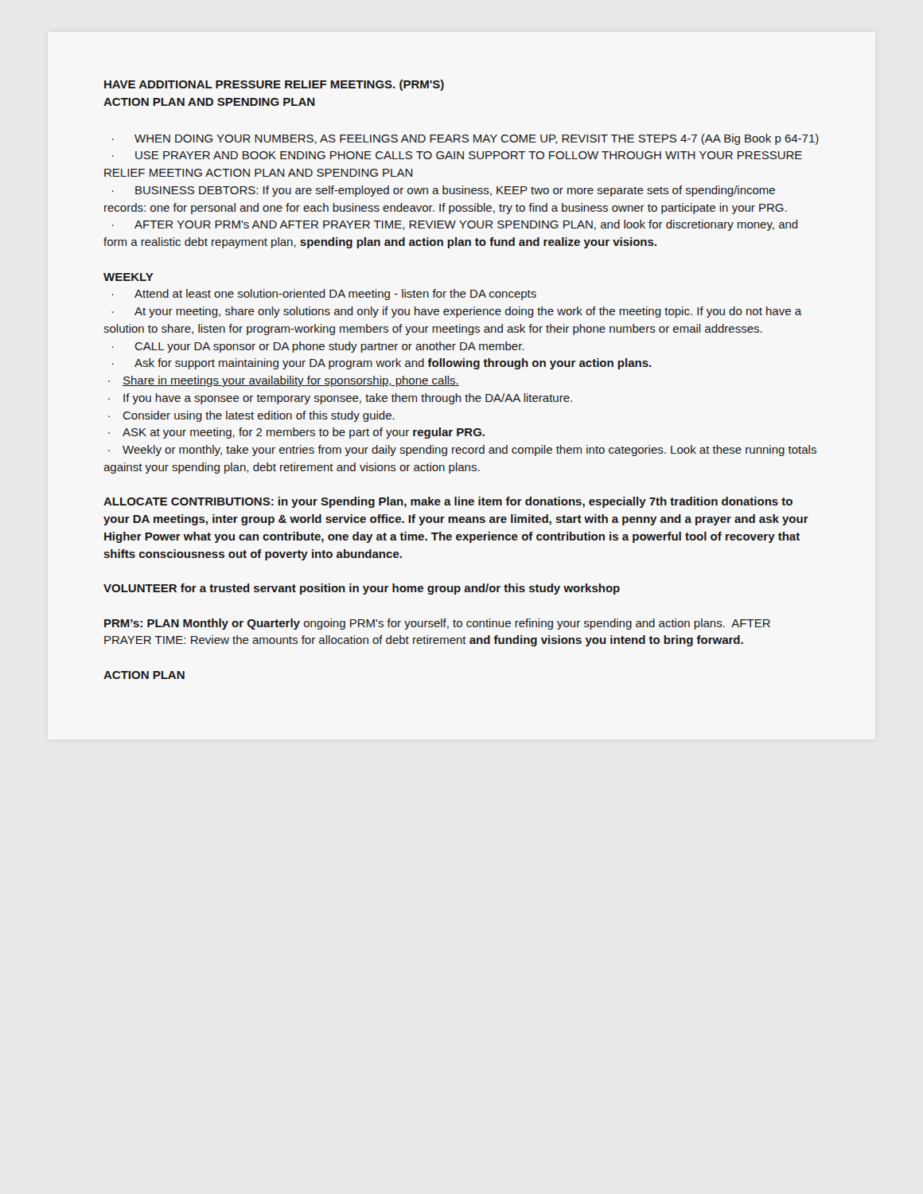HAVE ADDITIONAL PRESSURE RELIEF MEETINGS. (PRM's)
ACTION PLAN AND SPENDING PLAN
WHEN DOING YOUR NUMBERS, AS FEELINGS AND FEARS MAY COME UP, REVISIT THE STEPS 4-7 (AA Big Book p 64-71)
USE PRAYER AND BOOK ENDING PHONE CALLS TO GAIN SUPPORT TO FOLLOW THROUGH WITH YOUR PRESSURE RELIEF MEETING ACTION PLAN AND SPENDING PLAN
BUSINESS DEBTORS: If you are self-employed or own a business, KEEP two or more separate sets of spending/income records: one for personal and one for each business endeavor. If possible, try to find a business owner to participate in your PRG.
AFTER YOUR PRM's AND AFTER PRAYER TIME, REVIEW YOUR SPENDING PLAN, and look for discretionary money, and form a realistic debt repayment plan, spending plan and action plan to fund and realize your visions.
WEEKLY
Attend at least one solution-oriented DA meeting - listen for the DA concepts
At your meeting, share only solutions and only if you have experience doing the work of the meeting topic. If you do not have a solution to share, listen for program-working members of your meetings and ask for their phone numbers or email addresses.
CALL your DA sponsor or DA phone study partner or another DA member.
Ask for support maintaining your DA program work and following through on your action plans.
Share in meetings your availability for sponsorship, phone calls.
If you have a sponsee or temporary sponsee, take them through the DA/AA literature.
Consider using the latest edition of this study guide.
ASK at your meeting, for 2 members to be part of your regular PRG.
Weekly or monthly, take your entries from your daily spending record and compile them into categories. Look at these running totals against your spending plan, debt retirement and visions or action plans.
ALLOCATE CONTRIBUTIONS: in your Spending Plan, make a line item for donations, especially 7th tradition donations to your DA meetings, inter group & world service office. If your means are limited, start with a penny and a prayer and ask your Higher Power what you can contribute, one day at a time. The experience of contribution is a powerful tool of recovery that shifts consciousness out of poverty into abundance.
VOLUNTEER for a trusted servant position in your home group and/or this study workshop
PRM’s: PLAN Monthly or Quarterly ongoing PRM's for yourself, to continue refining your spending and action plans. AFTER PRAYER TIME: Review the amounts for allocation of debt retirement and funding visions you intend to bring forward.
ACTION PLAN